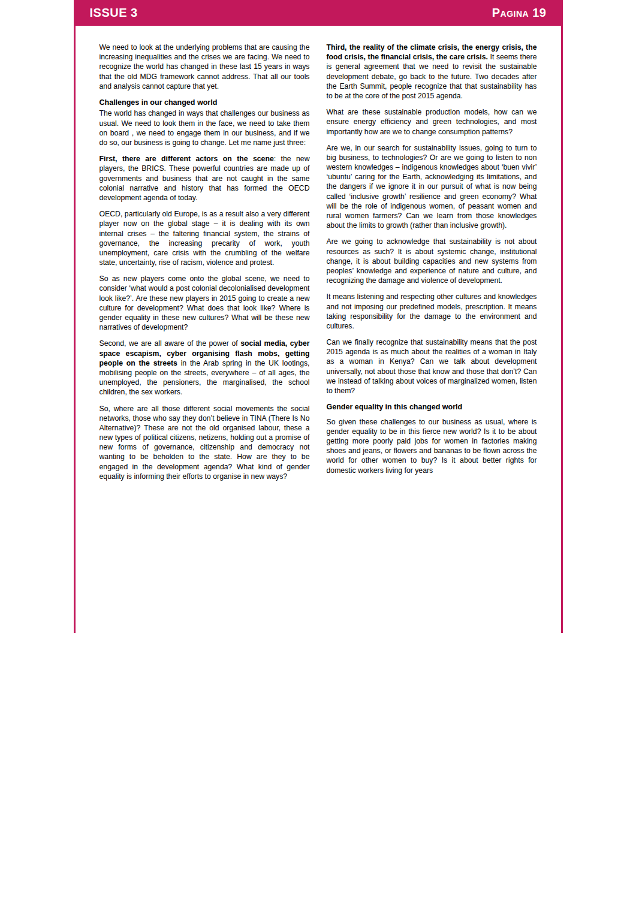Issue 3 Pagina 19
We need to look at the underlying problems that are causing the increasing inequalities and the crises we are facing. We need to recognize the world has changed in these last 15 years in ways that the old MDG framework cannot address. That all our tools and analysis cannot capture that yet.
Challenges in our changed world
The world has changed in ways that challenges our business as usual. We need to look them in the face, we need to take them on board , we need to engage them in our business, and if we do so, our business is going to change. Let me name just three:
First, there are different actors on the scene: the new players, the BRICS. These powerful countries are made up of governments and business that are not caught in the same colonial narrative and history that has formed the OECD development agenda of today.
OECD, particularly old Europe, is as a result also a very different player now on the global stage – it is dealing with its own internal crises – the faltering financial system, the strains of governance, the increasing precarity of work, youth unemployment, care crisis with the crumbling of the welfare state, uncertainty, rise of racism, violence and protest.
So as new players come onto the global scene, we need to consider ‘what would a post colonial decolonialised development look like?’. Are these new players in 2015 going to create a new culture for development? What does that look like? Where is gender equality in these new cultures? What will be these new narratives of development?
Second, we are all aware of the power of social media, cyber space escapism, cyber organising flash mobs, getting people on the streets in the Arab spring in the UK lootings, mobilising people on the streets, everywhere – of all ages, the unemployed, the pensioners, the marginalised, the school children, the sex workers.
So, where are all those different social movements the social networks, those who say they don’t believe in TINA (There Is No Alternative)? These are not the old organised labour, these a new types of political citizens, netizens, holding out a promise of new forms of governance, citizenship and democracy not wanting to be beholden to the state. How are they to be engaged in the development agenda? What kind of gender equality is informing their efforts to organise in new ways?
Third, the reality of the climate crisis, the energy crisis, the food crisis, the financial crisis, the care crisis. It seems there is general agreement that we need to revisit the sustainable development debate, go back to the future. Two decades after the Earth Summit, people recognize that that sustainability has to be at the core of the post 2015 agenda.
What are these sustainable production models, how can we ensure energy efficiency and green technologies, and most importantly how are we to change consumption patterns?
Are we, in our search for sustainability issues, going to turn to big business, to technologies? Or are we going to listen to non western knowledges – indigenous knowledges about ‘buen vivir’ ‘ubuntu’ caring for the Earth, acknowledging its limitations, and the dangers if we ignore it in our pursuit of what is now being called ‘inclusive growth’ resilience and green economy? What will be the role of indigenous women, of peasant women and rural women farmers? Can we learn from those knowledges about the limits to growth (rather than inclusive growth).
Are we going to acknowledge that sustainability is not about resources as such? It is about systemic change, institutional change, it is about building capacities and new systems from peoples’ knowledge and experience of nature and culture, and recognizing the damage and violence of development.
It means listening and respecting other cultures and knowledges and not imposing our predefined models, prescription. It means taking responsibility for the damage to the environment and cultures.
Can we finally recognize that sustainability means that the post 2015 agenda is as much about the realities of a woman in Italy as a woman in Kenya? Can we talk about development universally, not about those that know and those that don’t? Can we instead of talking about voices of marginalized women, listen to them?
Gender equality in this changed world
So given these challenges to our business as usual, where is gender equality to be in this fierce new world? Is it to be about getting more poorly paid jobs for women in factories making shoes and jeans, or flowers and bananas to be flown across the world for other women to buy? Is it about better rights for domestic workers living for years